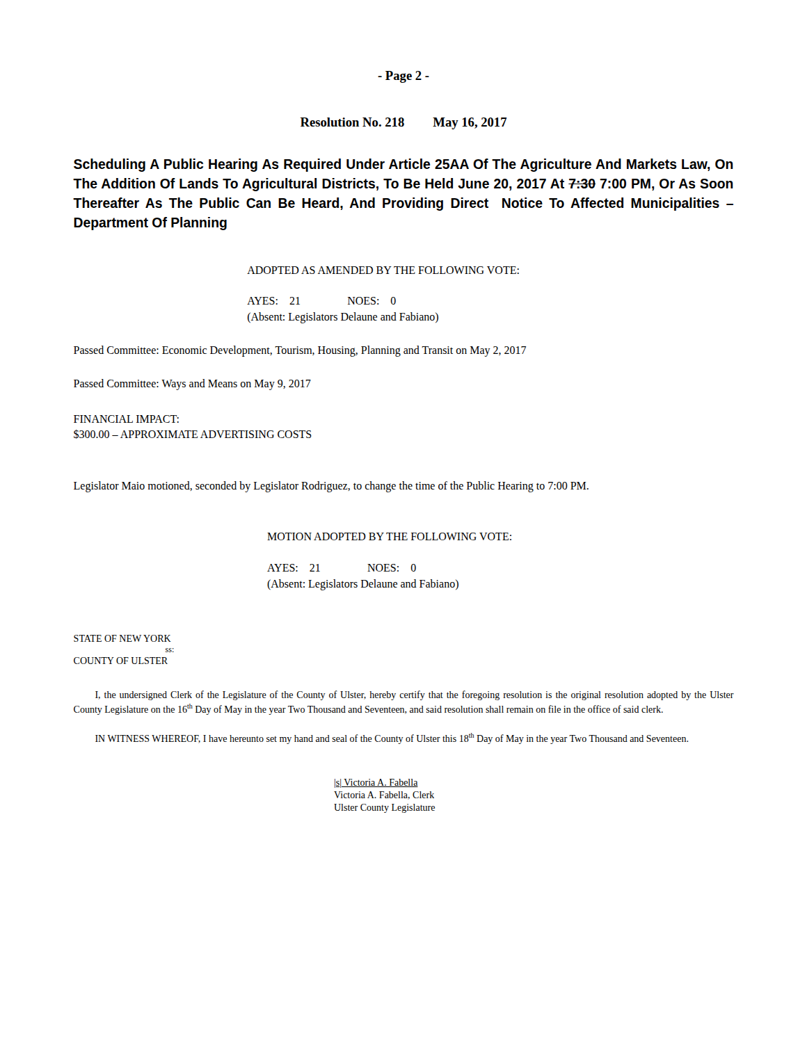- Page 2 -
Resolution No. 218 May 16, 2017
Scheduling A Public Hearing As Required Under Article 25AA Of The Agriculture And Markets Law, On The Addition Of Lands To Agricultural Districts, To Be Held June 20, 2017 At 7:30 7:00 PM, Or As Soon Thereafter As The Public Can Be Heard, And Providing Direct Notice To Affected Municipalities – Department Of Planning
ADOPTED AS AMENDED BY THE FOLLOWING VOTE:
AYES: 21 NOES: 0
(Absent: Legislators Delaune and Fabiano)
Passed Committee: Economic Development, Tourism, Housing, Planning and Transit on May 2, 2017
Passed Committee: Ways and Means on May 9, 2017
FINANCIAL IMPACT:
$300.00 – APPROXIMATE ADVERTISING COSTS
Legislator Maio motioned, seconded by Legislator Rodriguez, to change the time of the Public Hearing to 7:00 PM.
MOTION ADOPTED BY THE FOLLOWING VOTE:
AYES: 21 NOES: 0
(Absent: Legislators Delaune and Fabiano)
STATE OF NEW YORK
ss: COUNTY OF ULSTER
I, the undersigned Clerk of the Legislature of the County of Ulster, hereby certify that the foregoing resolution is the original resolution adopted by the Ulster County Legislature on the 16th Day of May in the year Two Thousand and Seventeen, and said resolution shall remain on file in the office of said clerk.
IN WITNESS WHEREOF, I have hereunto set my hand and seal of the County of Ulster this 18th Day of May in the year Two Thousand and Seventeen.
|s| Victoria A. Fabella
Victoria A. Fabella, Clerk
Ulster County Legislature